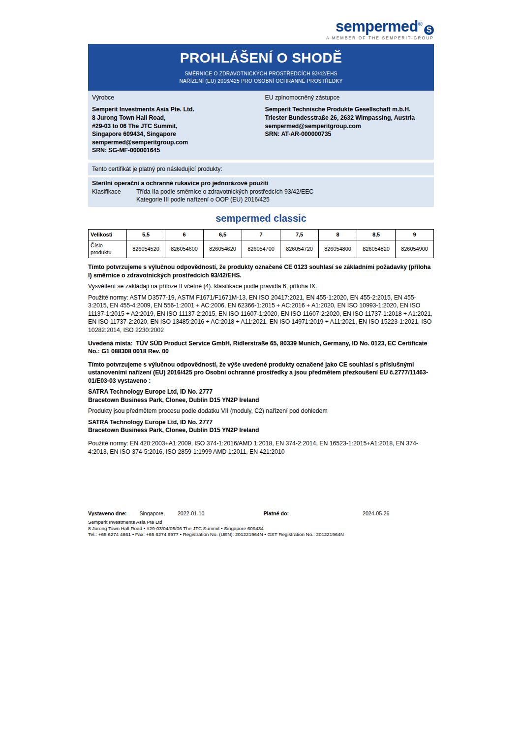sempermed®S
A MEMBER OF THE SEMPERIT-GROUP
PROHLÁŠENÍ O SHODĚ
SMĚRNICE O ZDRAVOTNICKÝCH PROSTŘEDCÍCH 93/42/EHS
NAŘÍZENÍ (EU) 2016/425 PRO OSOBNÍ OCHRANNÉ PROSTŘEDKY
| Výrobce | EU zplnomocněný zástupce |
| Semperit Investments Asia Pte. Ltd. 8 Jurong Town Hall Road, #29-03 to 06 The JTC Summit, Singapore 609434, Singapore sempermed@semperitgroup.com SRN: SG-MF-000001645 | Semperit Technische Produkte Gesellschaft m.b.H. Triester Bundesstraße 26, 2632 Wimpassing, Austria sempermed@semperitgroup.com SRN: AT-AR-000000735 |
Tento certifikát je platný pro následující produkty:
Sterilní operační a ochranné rukavice pro jednorázové použití
Klasifikace
Třída IIa podle směrnice o zdravotnických prostředcích 93/42/EEC
Kategorie III podle nařízení o OOP (EU) 2016/425
sempermed classic
| Velikosti | 5,5 | 6 | 6,5 | 7 | 7,5 | 8 | 8,5 | 9 |
| --- | --- | --- | --- | --- | --- | --- | --- | --- |
| Číslo produktu | 826054520 | 826054600 | 826054620 | 826054700 | 826054720 | 826054800 | 826054820 | 826054900 |
Tímto potvrzujeme s výlučnou odpovědností, že produkty označené CE 0123 souhlasí se základními požadavky (příloha I) směrnice o zdravotnických prostředcích 93/42/EHS.
Vysvětlení se zakládají na příloze II včetně (4). klasifikace podle pravidla 6, příloha IX.
Použité normy: ASTM D3577-19, ASTM F1671/F1671M-13, EN ISO 20417:2021, EN 455-1:2020, EN 455-2:2015, EN 455-3:2015, EN 455-4:2009, EN 556-1:2001 + AC:2006, EN 62366-1:2015 + AC:2016 + A1:2020, EN ISO 10993-1:2020, EN ISO 11137-1:2015 + A2:2019, EN ISO 11137-2:2015, EN ISO 11607-1:2020, EN ISO 11607-2:2020, EN ISO 11737-1:2018 + A1:2021, EN ISO 11737-2:2020, EN ISO 13485:2016 + AC:2018 + A11:2021, EN ISO 14971:2019 + A11:2021, EN ISO 15223-1:2021, ISO 10282:2014, ISO 2230:2002
Uvedená místa: TÜV SÜD Product Service GmbH, Ridlerstraße 65, 80339 Munich, Germany, ID No. 0123, EC Certificate No.: G1 088308 0018 Rev. 00
Tímto potvrzujeme s výlučnou odpovědností, že výše uvedené produkty označené jako CE souhlasí s příslušnými ustanoveními nařízení (EU) 2016/425 pro Osobní ochranné prostředky a jsou předmětem přezkoušení EU č.2777/11463-01/E03-03 vystaveno :
SATRA Technology Europe Ltd, ID No. 2777
Bracetown Business Park, Clonee, Dublin D15 YN2P Ireland
Produkty jsou předmětem procesu podle dodatku VII (moduly, C2) nařízení pod dohledem
SATRA Technology Europe Ltd, ID No. 2777
Bracetown Business Park, Clonee, Dublin D15 YN2P Ireland
Použité normy: EN 420:2003+A1:2009, ISO 374-1:2016/AMD 1:2018, EN 374-2:2014, EN 16523-1:2015+A1:2018, EN 374-4:2013, EN ISO 374-5:2016, ISO 2859-1:1999 AMD 1:2011, EN 421:2010
Vystaveno dne: Singapore, 2022-01-10 Platné do: 2024-05-26
Semperit Investments Asia Pte Ltd
8 Jurong Town Hall Road • #29-03/04/05/06 The JTC Summit • Singapore 609434
Tel.: +65 6274 4861 • Fax: +65 6274 6977 • Registration No. (UEN): 201221964N • GST Registration No.: 201221964N